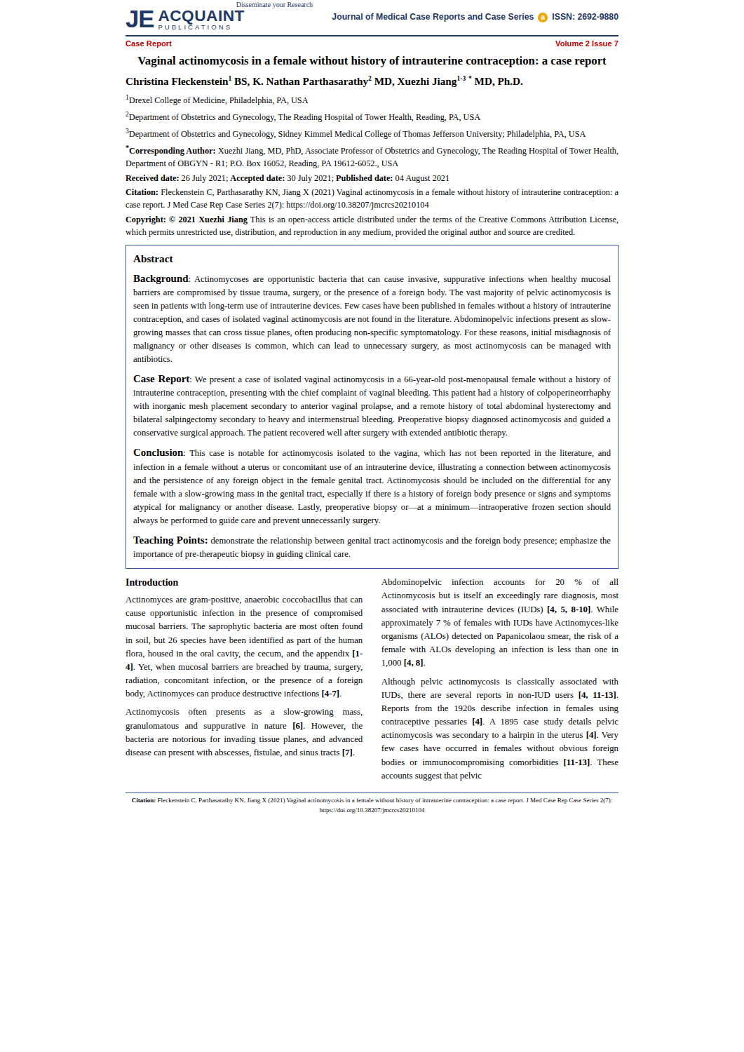Disseminate your Research
JE
ACQUAINT
PUBLICATIONS
Journal of Medical Case Reports and Case Series a ISSN: 2692-9880
Case Report
Volume 2 Issue 7
Vaginal actinomycosis in a female without history of intrauterine contraception: a case report
Christina Fleckenstein1 BS, K. Nathan Parthasarathy2 MD, Xuezhi Jiang1-3 * MD, Ph.D.
1Drexel College of Medicine, Philadelphia, PA, USA
2Department of Obstetrics and Gynecology, The Reading Hospital of Tower Health, Reading, PA, USA
3Department of Obstetrics and Gynecology, Sidney Kimmel Medical College of Thomas Jefferson University; Philadelphia, PA, USA
*Corresponding Author: Xuezhi Jiang, MD, PhD, Associate Professor of Obstetrics and Gynecology, The Reading Hospital of Tower Health, Department of OBGYN - R1; P.O. Box 16052, Reading, PA 19612-6052., USA
Received date: 26 July 2021; Accepted date: 30 July 2021; Published date: 04 August 2021
Citation: Fleckenstein C, Parthasarathy KN, Jiang X (2021) Vaginal actinomycosis in a female without history of intrauterine contraception: a case report. J Med Case Rep Case Series 2(7): https://doi.org/10.38207/jmcrcs20210104
Copyright: © 2021 Xuezhi Jiang This is an open-access article distributed under the terms of the Creative Commons Attribution License, which permits unrestricted use, distribution, and reproduction in any medium, provided the original author and source are credited.
Abstract
Background: Actinomycoses are opportunistic bacteria that can cause invasive, suppurative infections when healthy mucosal barriers are compromised by tissue trauma, surgery, or the presence of a foreign body. The vast majority of pelvic actinomycosis is seen in patients with long-term use of intrauterine devices. Few cases have been published in females without a history of intrauterine contraception, and cases of isolated vaginal actinomycosis are not found in the literature. Abdominopelvic infections present as slow-growing masses that can cross tissue planes, often producing non-specific symptomatology. For these reasons, initial misdiagnosis of malignancy or other diseases is common, which can lead to unnecessary surgery, as most actinomycosis can be managed with antibiotics.
Case Report: We present a case of isolated vaginal actinomycosis in a 66-year-old post-menopausal female without a history of intrauterine contraception, presenting with the chief complaint of vaginal bleeding. This patient had a history of colpoperineorrhaphy with inorganic mesh placement secondary to anterior vaginal prolapse, and a remote history of total abdominal hysterectomy and bilateral salpingectomy secondary to heavy and intermenstrual bleeding. Preoperative biopsy diagnosed actinomycosis and guided a conservative surgical approach. The patient recovered well after surgery with extended antibiotic therapy.
Conclusion: This case is notable for actinomycosis isolated to the vagina, which has not been reported in the literature, and infection in a female without a uterus or concomitant use of an intrauterine device, illustrating a connection between actinomycosis and the persistence of any foreign object in the female genital tract. Actinomycosis should be included on the differential for any female with a slow-growing mass in the genital tract, especially if there is a history of foreign body presence or signs and symptoms atypical for malignancy or another disease. Lastly, preoperative biopsy or—at a minimum—intraoperative frozen section should always be performed to guide care and prevent unnecessarily surgery.
Teaching Points: demonstrate the relationship between genital tract actinomycosis and the foreign body presence; emphasize the importance of pre-therapeutic biopsy in guiding clinical care.
Introduction
Actinomyces are gram-positive, anaerobic coccobacillus that can cause opportunistic infection in the presence of compromised mucosal barriers. The saprophytic bacteria are most often found in soil, but 26 species have been identified as part of the human flora, housed in the oral cavity, the cecum, and the appendix [1-4]. Yet, when mucosal barriers are breached by trauma, surgery, radiation, concomitant infection, or the presence of a foreign body, Actinomyces can produce destructive infections [4-7].
Actinomycosis often presents as a slow-growing mass, granulomatous and suppurative in nature [6]. However, the bacteria are notorious for invading tissue planes, and advanced disease can present with abscesses, fistulae, and sinus tracts [7].
Abdominopelvic infection accounts for 20 % of all Actinomycosis but is itself an exceedingly rare diagnosis, most associated with intrauterine devices (IUDs) [4, 5, 8-10]. While approximately 7 % of females with IUDs have Actinomyces-like organisms (ALOs) detected on Papanicolaou smear, the risk of a female with ALOs developing an infection is less than one in 1,000 [4, 8].
Although pelvic actinomycosis is classically associated with IUDs, there are several reports in non-IUD users [4, 11-13]. Reports from the 1920s describe infection in females using contraceptive pessaries [4]. A 1895 case study details pelvic actinomycosis was secondary to a hairpin in the uterus [4]. Very few cases have occurred in females without obvious foreign bodies or immunocompromising comorbidities [11-13]. These accounts suggest that pelvic
Citation: Fleckenstein C, Parthasarathy KN, Jiang X (2021) Vaginal actinomycosis in a female without history of intrauterine contraception: a case report. J Med Case Rep Case Series 2(7):
https://doi.org/10.38207/jmcrcs20210104